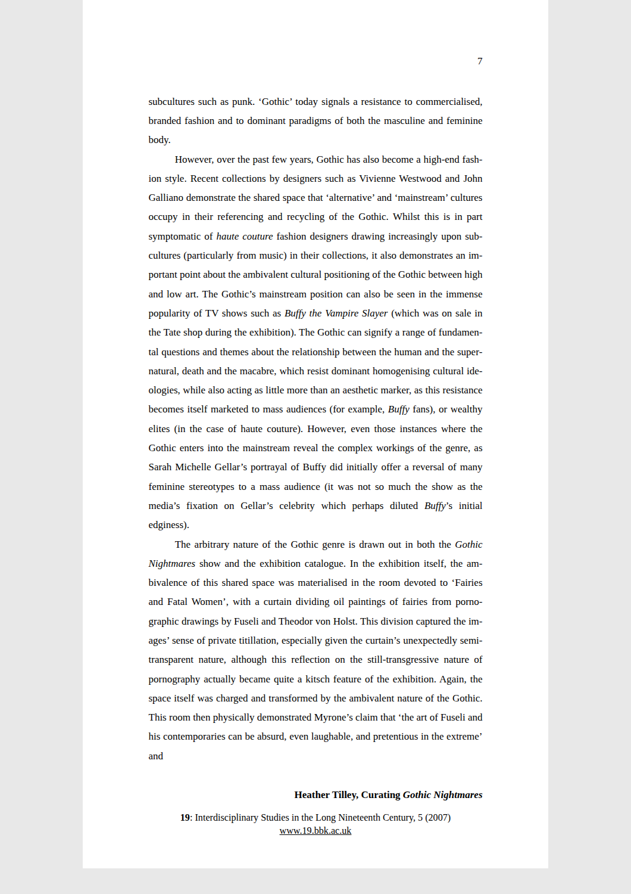7
subcultures such as punk. ‘Gothic’ today signals a resistance to commercialised, branded fashion and to dominant paradigms of both the masculine and feminine body.
However, over the past few years, Gothic has also become a high-end fashion style. Recent collections by designers such as Vivienne Westwood and John Galliano demonstrate the shared space that ‘alternative’ and ‘mainstream’ cultures occupy in their referencing and recycling of the Gothic. Whilst this is in part symptomatic of haute couture fashion designers drawing increasingly upon subcultures (particularly from music) in their collections, it also demonstrates an important point about the ambivalent cultural positioning of the Gothic between high and low art. The Gothic’s mainstream position can also be seen in the immense popularity of TV shows such as Buffy the Vampire Slayer (which was on sale in the Tate shop during the exhibition). The Gothic can signify a range of fundamental questions and themes about the relationship between the human and the supernatural, death and the macabre, which resist dominant homogenising cultural ideologies, while also acting as little more than an aesthetic marker, as this resistance becomes itself marketed to mass audiences (for example, Buffy fans), or wealthy elites (in the case of haute couture). However, even those instances where the Gothic enters into the mainstream reveal the complex workings of the genre, as Sarah Michelle Gellar’s portrayal of Buffy did initially offer a reversal of many feminine stereotypes to a mass audience (it was not so much the show as the media’s fixation on Gellar’s celebrity which perhaps diluted Buffy’s initial edginess).
The arbitrary nature of the Gothic genre is drawn out in both the Gothic Nightmares show and the exhibition catalogue. In the exhibition itself, the ambivalence of this shared space was materialised in the room devoted to ‘Fairies and Fatal Women’, with a curtain dividing oil paintings of fairies from pornographic drawings by Fuseli and Theodor von Holst. This division captured the images’ sense of private titillation, especially given the curtain’s unexpectedly semi-transparent nature, although this reflection on the still-transgressive nature of pornography actually became quite a kitsch feature of the exhibition. Again, the space itself was charged and transformed by the ambivalent nature of the Gothic. This room then physically demonstrated Myrone’s claim that ‘the art of Fuseli and his contemporaries can be absurd, even laughable, and pretentious in the extreme’ and
Heather Tilley, Curating Gothic Nightmares
19: Interdisciplinary Studies in the Long Nineteenth Century, 5 (2007) www.19.bbk.ac.uk